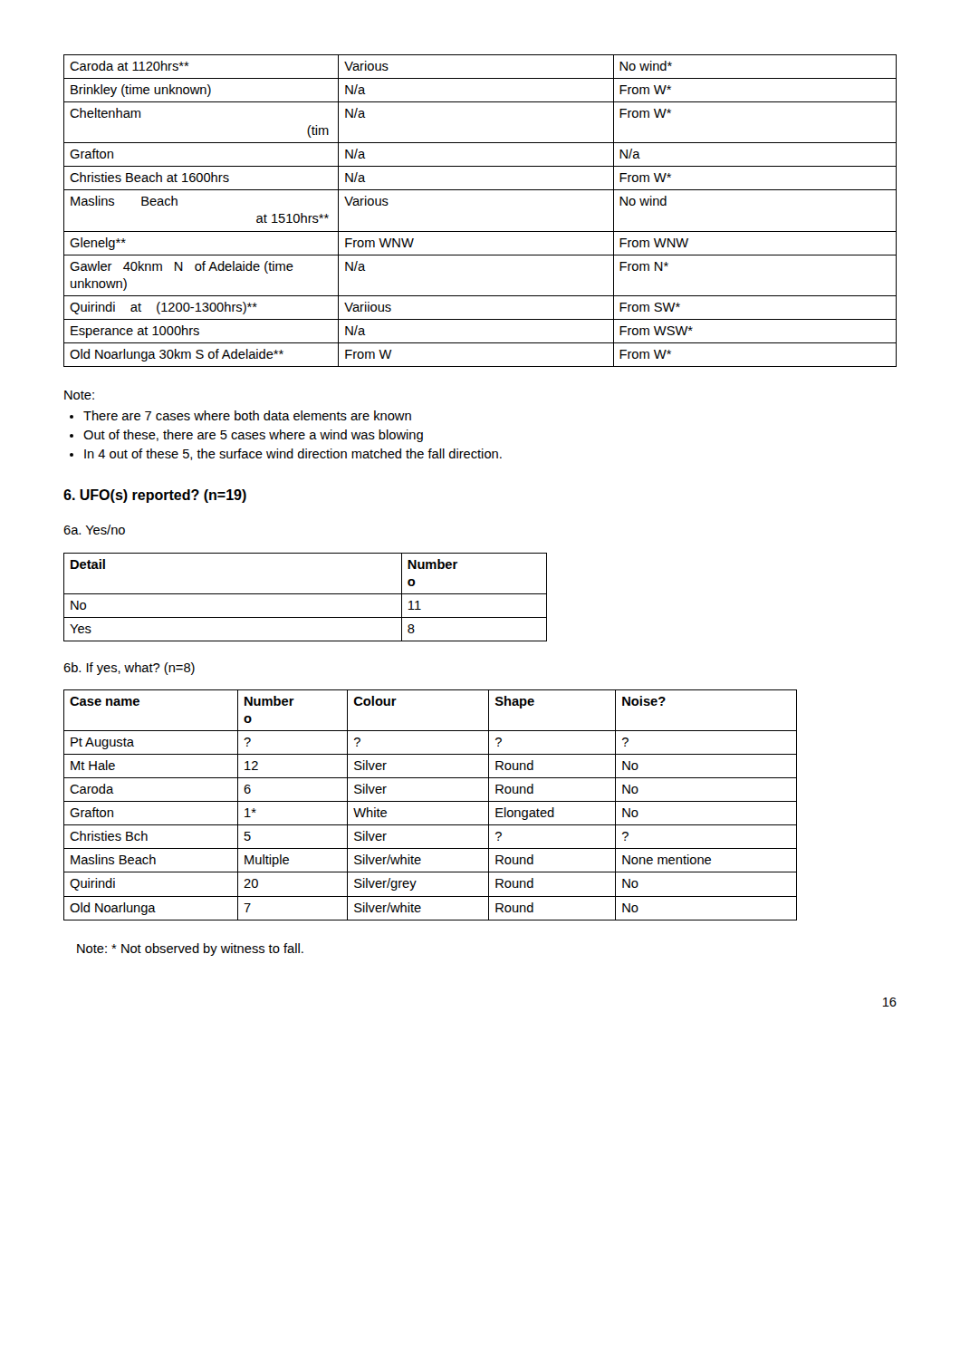| Caroda at 1120hrs** | Various | No wind* |
| Brinkley (time unknown) | N/a | From W* |
| Cheltenham (tim | N/a | From W* |
| Grafton | N/a | N/a |
| Christies Beach at 1600hrs | N/a | From W* |
| Maslins Beach at 1510hrs** | Various | No wind |
| Glenelg** | From WNW | From WNW |
| Gawler 40knm N of Adelaide (time unknown) | N/a | From N* |
| Quirindi at (1200-1300hrs)** | Variious | From SW* |
| Esperance at 1000hrs | N/a | From WSW* |
| Old Noarlunga 30km S of Adelaide** | From W | From W* |
Note:
There are 7 cases where both data elements are known
Out of these, there are 5 cases where a wind was blowing
In 4 out of these 5, the surface wind direction matched the fall direction.
6. UFO(s) reported? (n=19)
6a. Yes/no
| Detail | Number o |
| --- | --- |
| No | 11 |
| Yes | 8 |
6b. If yes, what? (n=8)
| Case name | Number o | Colour | Shape | Noise? |
| --- | --- | --- | --- | --- |
| Pt Augusta | ? | ? | ? | ? |
| Mt Hale | 12 | Silver | Round | No |
| Caroda | 6 | Silver | Round | No |
| Grafton | 1* | White | Elongated | No |
| Christies Bch | 5 | Silver | ? | ? |
| Maslins Beach | Multiple | Silver/white | Round | None mentione |
| Quirindi | 20 | Silver/grey | Round | No |
| Old Noarlunga | 7 | Silver/white | Round | No |
Note: * Not observed by witness to fall.
16